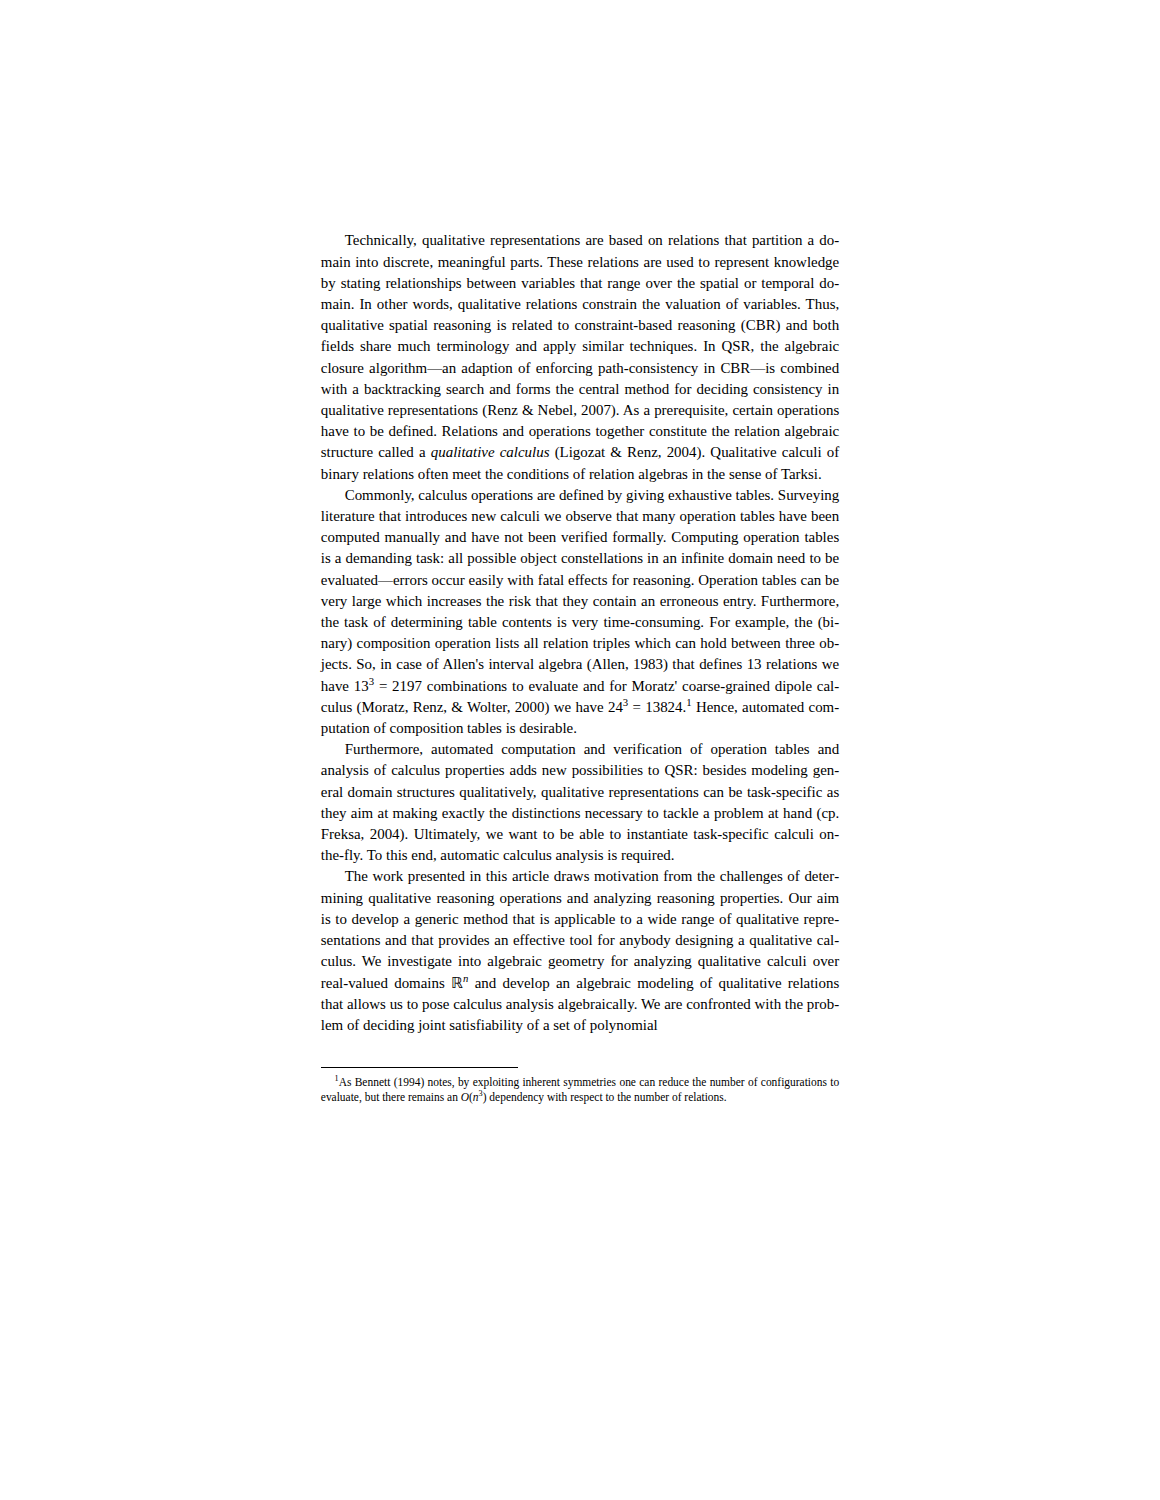Technically, qualitative representations are based on relations that partition a domain into discrete, meaningful parts. These relations are used to represent knowledge by stating relationships between variables that range over the spatial or temporal domain. In other words, qualitative relations constrain the valuation of variables. Thus, qualitative spatial reasoning is related to constraint-based reasoning (CBR) and both fields share much terminology and apply similar techniques. In QSR, the algebraic closure algorithm—an adaption of enforcing path-consistency in CBR—is combined with a backtracking search and forms the central method for deciding consistency in qualitative representations (Renz & Nebel, 2007). As a prerequisite, certain operations have to be defined. Relations and operations together constitute the relation algebraic structure called a qualitative calculus (Ligozat & Renz, 2004). Qualitative calculi of binary relations often meet the conditions of relation algebras in the sense of Tarksi.
Commonly, calculus operations are defined by giving exhaustive tables. Surveying literature that introduces new calculi we observe that many operation tables have been computed manually and have not been verified formally. Computing operation tables is a demanding task: all possible object constellations in an infinite domain need to be evaluated—errors occur easily with fatal effects for reasoning. Operation tables can be very large which increases the risk that they contain an erroneous entry. Furthermore, the task of determining table contents is very time-consuming. For example, the (binary) composition operation lists all relation triples which can hold between three objects. So, in case of Allen's interval algebra (Allen, 1983) that defines 13 relations we have 133 = 2197 combinations to evaluate and for Moratz' coarse-grained dipole calculus (Moratz, Renz, & Wolter, 2000) we have 243 = 13824.1 Hence, automated computation of composition tables is desirable.
Furthermore, automated computation and verification of operation tables and analysis of calculus properties adds new possibilities to QSR: besides modeling general domain structures qualitatively, qualitative representations can be task-specific as they aim at making exactly the distinctions necessary to tackle a problem at hand (cp. Freksa, 2004). Ultimately, we want to be able to instantiate task-specific calculi on-the-fly. To this end, automatic calculus analysis is required.
The work presented in this article draws motivation from the challenges of determining qualitative reasoning operations and analyzing reasoning properties. Our aim is to develop a generic method that is applicable to a wide range of qualitative representations and that provides an effective tool for anybody designing a qualitative calculus. We investigate into algebraic geometry for analyzing qualitative calculi over real-valued domains ℝn and develop an algebraic modeling of qualitative relations that allows us to pose calculus analysis algebraically. We are confronted with the problem of deciding joint satisfiability of a set of polynomial
1As Bennett (1994) notes, by exploiting inherent symmetries one can reduce the number of configurations to evaluate, but there remains an O(n3) dependency with respect to the number of relations.